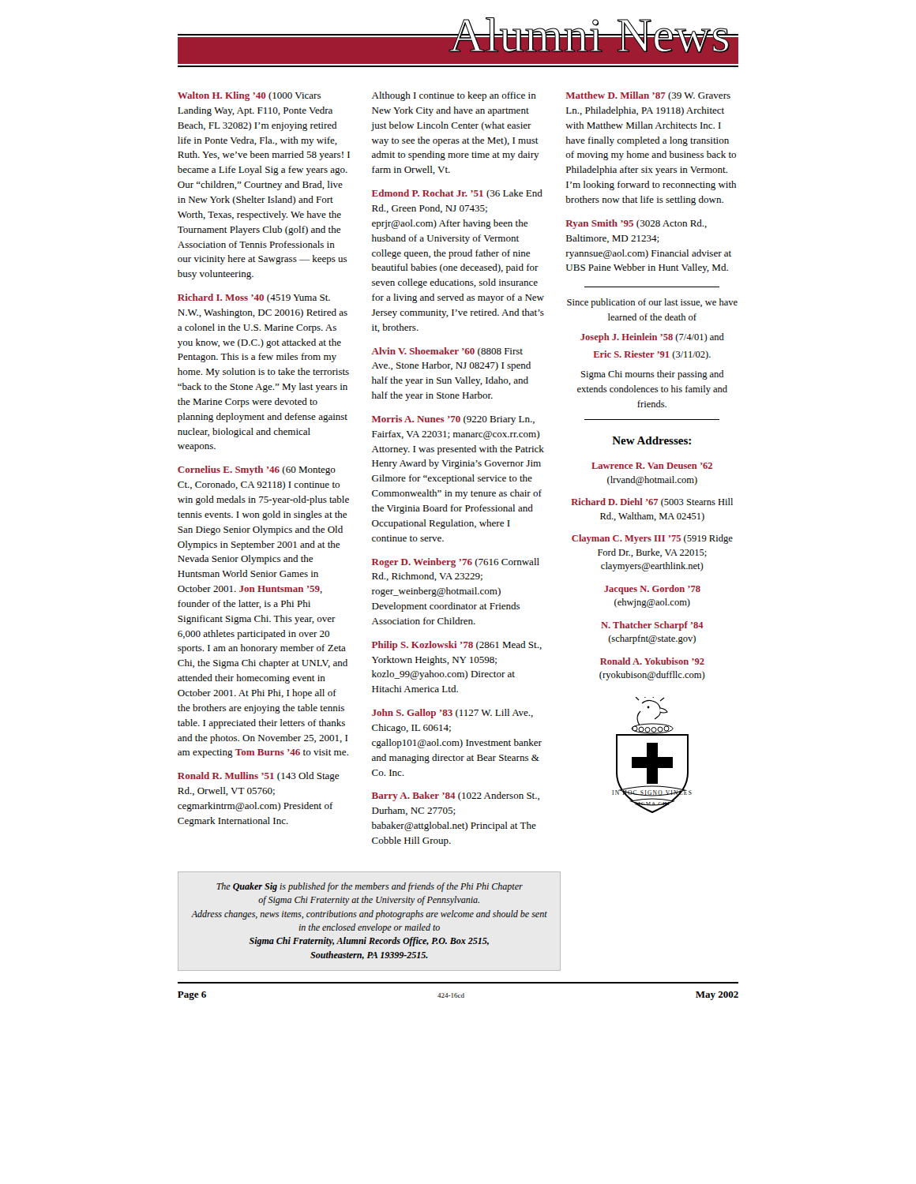Alumni News
Walton H. Kling ’40 (1000 Vicars Landing Way, Apt. F110, Ponte Vedra Beach, FL 32082) I’m enjoying retired life in Ponte Vedra, Fla., with my wife, Ruth. Yes, we’ve been married 58 years! I became a Life Loyal Sig a few years ago. Our “children,” Courtney and Brad, live in New York (Shelter Island) and Fort Worth, Texas, respectively. We have the Tournament Players Club (golf) and the Association of Tennis Professionals in our vicinity here at Sawgrass — keeps us busy volunteering.
Richard I. Moss ’40 (4519 Yuma St. N.W., Washington, DC 20016) Retired as a colonel in the U.S. Marine Corps. As you know, we (D.C.) got attacked at the Pentagon. This is a few miles from my home. My solution is to take the terrorists “back to the Stone Age.” My last years in the Marine Corps were devoted to planning deployment and defense against nuclear, biological and chemical weapons.
Cornelius E. Smyth ’46 (60 Montego Ct., Coronado, CA 92118) I continue to win gold medals in 75-year-old-plus table tennis events. I won gold in singles at the San Diego Senior Olympics and the Old Olympics in September 2001 and at the Nevada Senior Olympics and the Huntsman World Senior Games in October 2001. Jon Huntsman ’59, founder of the latter, is a Phi Phi Significant Sigma Chi. This year, over 6,000 athletes participated in over 20 sports. I am an honorary member of Zeta Chi, the Sigma Chi chapter at UNLV, and attended their homecoming event in October 2001. At Phi Phi, I hope all of the brothers are enjoying the table tennis table. I appreciated their letters of thanks and the photos. On November 25, 2001, I am expecting Tom Burns ’46 to visit me.
Ronald R. Mullins ’51 (143 Old Stage Rd., Orwell, VT 05760; cegmarkintrm@aol.com) President of Cegmark International Inc.
Although I continue to keep an office in New York City and have an apartment just below Lincoln Center (what easier way to see the operas at the Met), I must admit to spending more time at my dairy farm in Orwell, Vt.
Edmond P. Rochat Jr. ’51 (36 Lake End Rd., Green Pond, NJ 07435; eprjr@aol.com) After having been the husband of a University of Vermont college queen, the proud father of nine beautiful babies (one deceased), paid for seven college educations, sold insurance for a living and served as mayor of a New Jersey community, I’ve retired. And that’s it, brothers.
Alvin V. Shoemaker ’60 (8808 First Ave., Stone Harbor, NJ 08247) I spend half the year in Sun Valley, Idaho, and half the year in Stone Harbor.
Morris A. Nunes ’70 (9220 Briary Ln., Fairfax, VA 22031; manarc@cox.rr.com) Attorney. I was presented with the Patrick Henry Award by Virginia’s Governor Jim Gilmore for “exceptional service to the Commonwealth” in my tenure as chair of the Virginia Board for Professional and Occupational Regulation, where I continue to serve.
Roger D. Weinberg ’76 (7616 Cornwall Rd., Richmond, VA 23229; roger_weinberg@hotmail.com) Development coordinator at Friends Association for Children.
Philip S. Kozlowski ’78 (2861 Mead St., Yorktown Heights, NY 10598; kozlo_99@yahoo.com) Director at Hitachi America Ltd.
John S. Gallop ’83 (1127 W. Lill Ave., Chicago, IL 60614; cgallop101@aol.com) Investment banker and managing director at Bear Stearns & Co. Inc.
Barry A. Baker ’84 (1022 Anderson St., Durham, NC 27705; babaker@attglobal.net) Principal at The Cobble Hill Group.
Matthew D. Millan ’87 (39 W. Gravers Ln., Philadelphia, PA 19118) Architect with Matthew Millan Architects Inc. I have finally completed a long transition of moving my home and business back to Philadelphia after six years in Vermont. I’m looking forward to reconnecting with brothers now that life is settling down.
Ryan Smith ’95 (3028 Acton Rd., Baltimore, MD 21234; ryannsue@aol.com) Financial adviser at UBS Paine Webber in Hunt Valley, Md.
Since publication of our last issue, we have learned of the death of
Joseph J. Heinlein ’58 (7/4/01) and
Eric S. Riester ’91 (3/11/02).
Sigma Chi mourns their passing and extends condolences to his family and friends.
New Addresses:
Lawrence R. Van Deusen ’62
(lrvand@hotmail.com)
Richard D. Diehl ’67 (5003 Stearns Hill Rd., Waltham, MA 02451)
Clayman C. Myers III ’75 (5919 Ridge Ford Dr., Burke, VA 22015; claymyers@earthlink.net)
Jacques N. Gordon ’78 (ehwjng@aol.com)
N. Thatcher Scharpf ’84
(scharpfnt@state.gov)
Ronald A. Yokubison ’92
(ryokubison@duffllc.com)
IN HOC SIGNO VINCES SIGMA CHI
The Quaker Sig is published for the members and friends of the Phi Phi Chapter
of Sigma Chi Fraternity at the University of Pennsylvania.
Address changes, news items, contributions and photographs are welcome and should be sent in the enclosed envelope or mailed to
Sigma Chi Fraternity, Alumni Records Office, P.O. Box 2515,
Southeastern, PA 19399-2515.
Page 6
424-16cd
May 2002